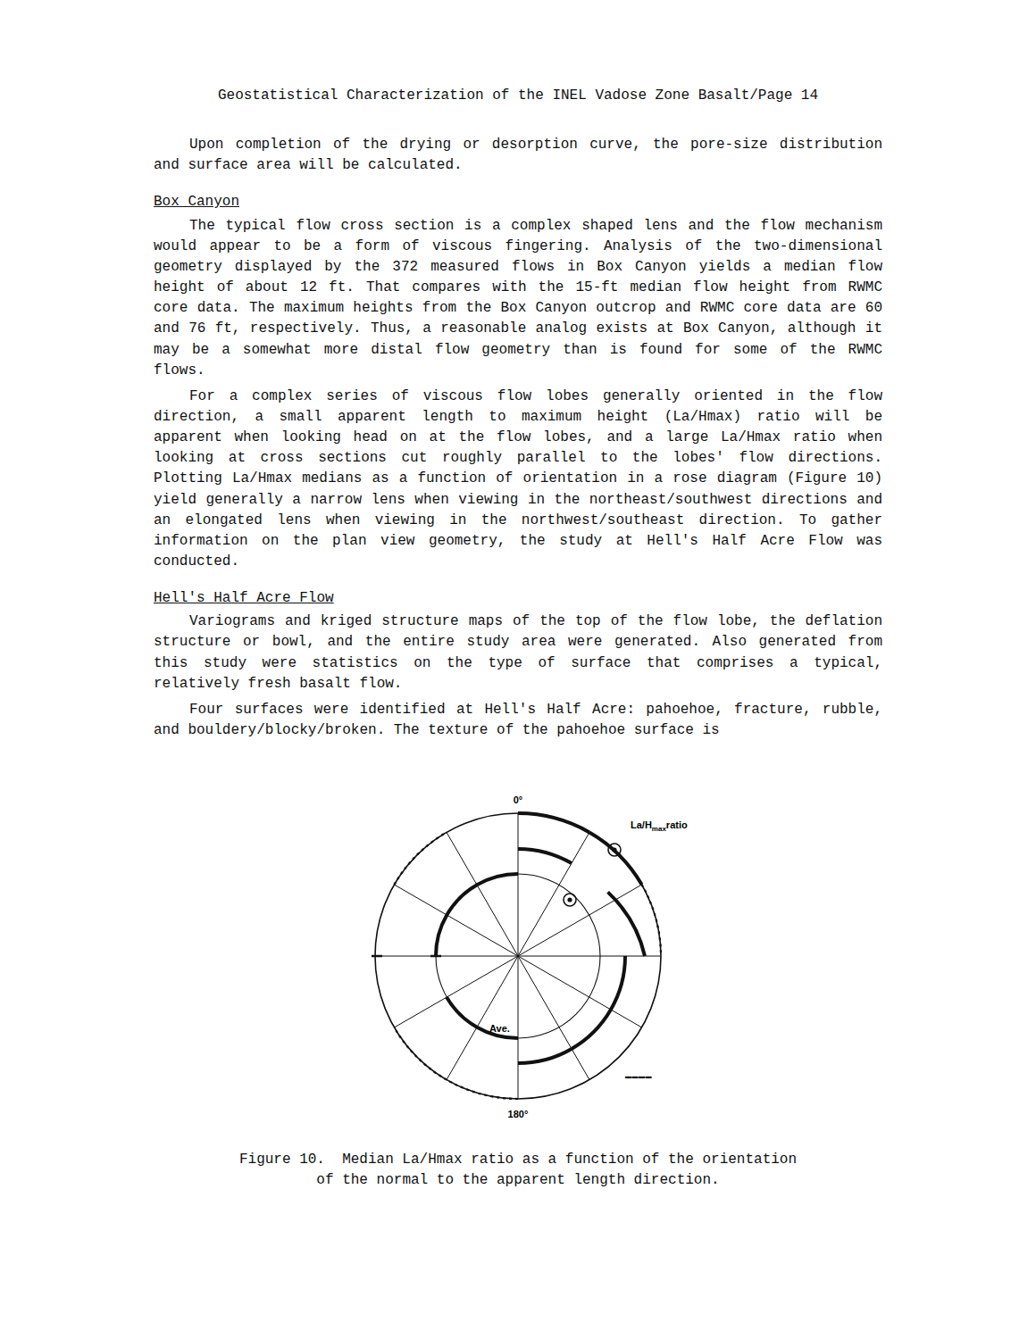Geostatistical Characterization of the INEL Vadose Zone Basalt/Page 14
Upon completion of the drying or desorption curve, the pore-size distribution and surface area will be calculated.
Box Canyon
The typical flow cross section is a complex shaped lens and the flow mechanism would appear to be a form of viscous fingering. Analysis of the two-dimensional geometry displayed by the 372 measured flows in Box Canyon yields a median flow height of about 12 ft. That compares with the 15-ft median flow height from RWMC core data. The maximum heights from the Box Canyon outcrop and RWMC core data are 60 and 76 ft, respectively. Thus, a reasonable analog exists at Box Canyon, although it may be a somewhat more distal flow geometry than is found for some of the RWMC flows.
For a complex series of viscous flow lobes generally oriented in the flow direction, a small apparent length to maximum height (La/Hmax) ratio will be apparent when looking head on at the flow lobes, and a large La/Hmax ratio when looking at cross sections cut roughly parallel to the lobes' flow directions. Plotting La/Hmax medians as a function of orientation in a rose diagram (Figure 10) yield generally a narrow lens when viewing in the northeast/southwest directions and an elongated lens when viewing in the northwest/southeast direction. To gather information on the plan view geometry, the study at Hell's Half Acre Flow was conducted.
Hell's Half Acre Flow
Variograms and kriged structure maps of the top of the flow lobe, the deflation structure or bowl, and the entire study area were generated. Also generated from this study were statistics on the type of surface that comprises a typical, relatively fresh basalt flow.
Four surfaces were identified at Hell's Half Acre: pahoehoe, fracture, rubble, and bouldery/blocky/broken. The texture of the pahoehoe surface is
0° 180° La/Hmaxratio Ave. ▬▬▬▬
Figure 10. Median La/Hmax ratio as a function of the orientation
of the normal to the apparent length direction.